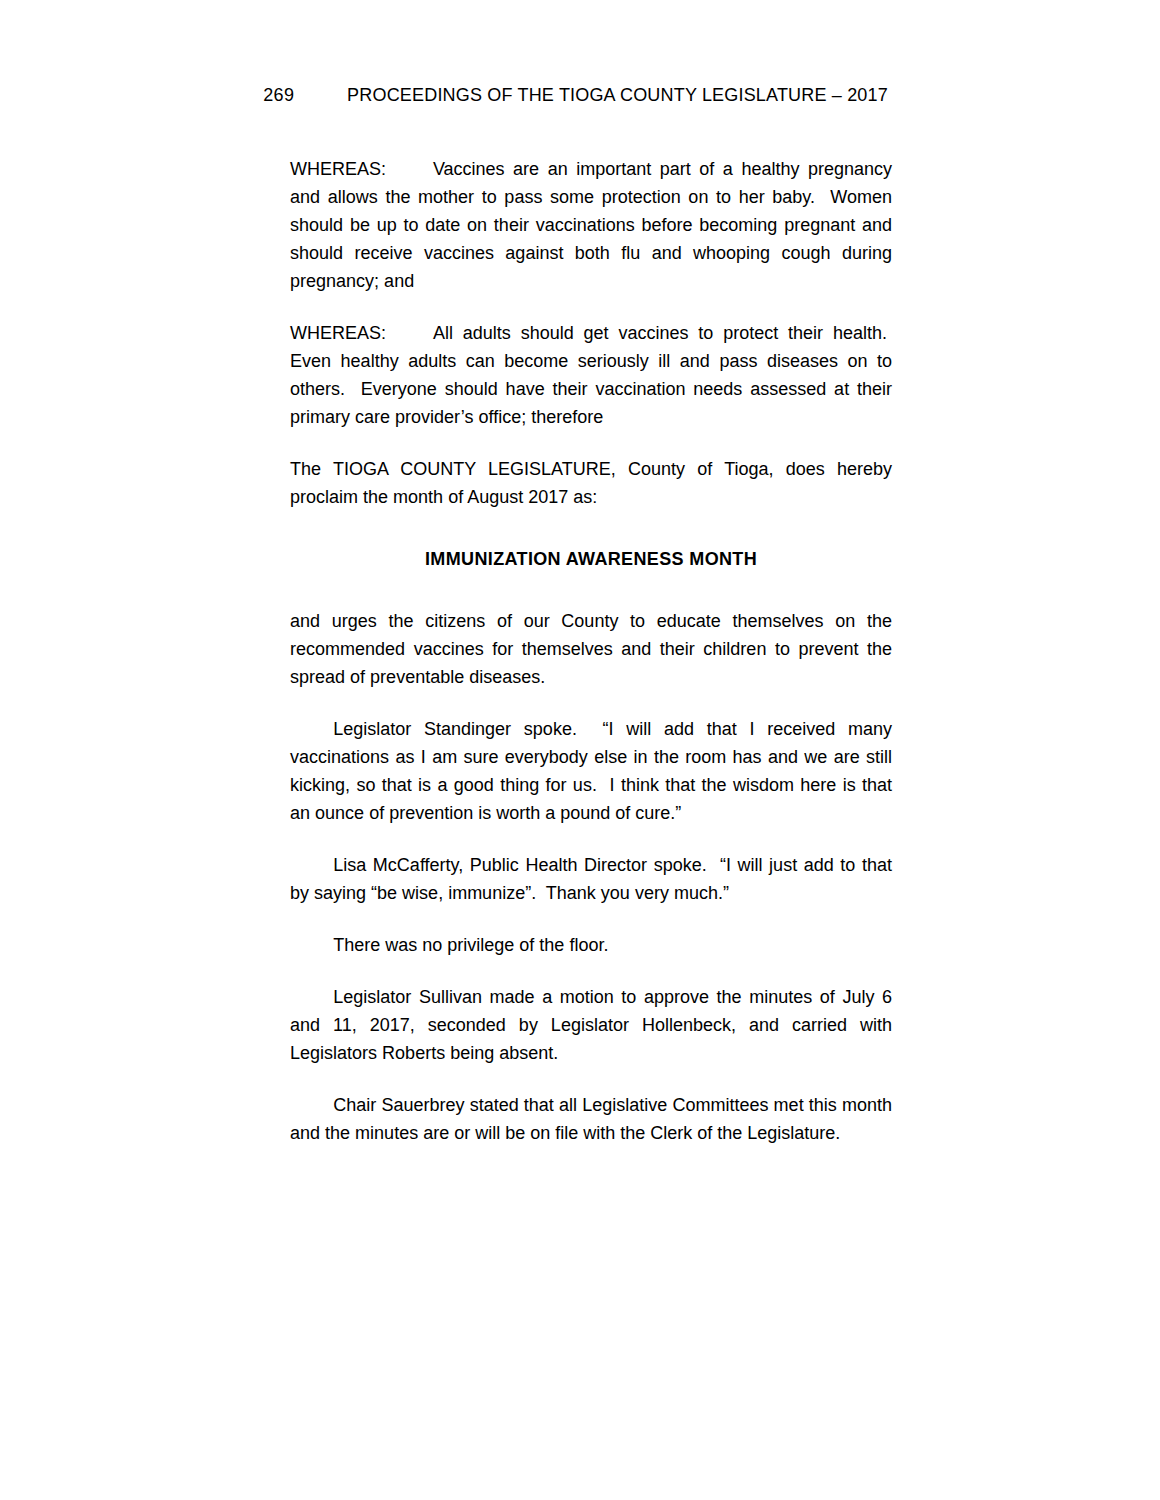269 PROCEEDINGS OF THE TIOGA COUNTY LEGISLATURE – 2017
WHEREAS: Vaccines are an important part of a healthy pregnancy and allows the mother to pass some protection on to her baby. Women should be up to date on their vaccinations before becoming pregnant and should receive vaccines against both flu and whooping cough during pregnancy; and
WHEREAS: All adults should get vaccines to protect their health. Even healthy adults can become seriously ill and pass diseases on to others. Everyone should have their vaccination needs assessed at their primary care provider’s office; therefore
The TIOGA COUNTY LEGISLATURE, County of Tioga, does hereby proclaim the month of August 2017 as:
IMMUNIZATION AWARENESS MONTH
and urges the citizens of our County to educate themselves on the recommended vaccines for themselves and their children to prevent the spread of preventable diseases.
Legislator Standinger spoke. “I will add that I received many vaccinations as I am sure everybody else in the room has and we are still kicking, so that is a good thing for us. I think that the wisdom here is that an ounce of prevention is worth a pound of cure.”
Lisa McCafferty, Public Health Director spoke. “I will just add to that by saying “be wise, immunize”. Thank you very much.”
There was no privilege of the floor.
Legislator Sullivan made a motion to approve the minutes of July 6 and 11, 2017, seconded by Legislator Hollenbeck, and carried with Legislators Roberts being absent.
Chair Sauerbrey stated that all Legislative Committees met this month and the minutes are or will be on file with the Clerk of the Legislature.